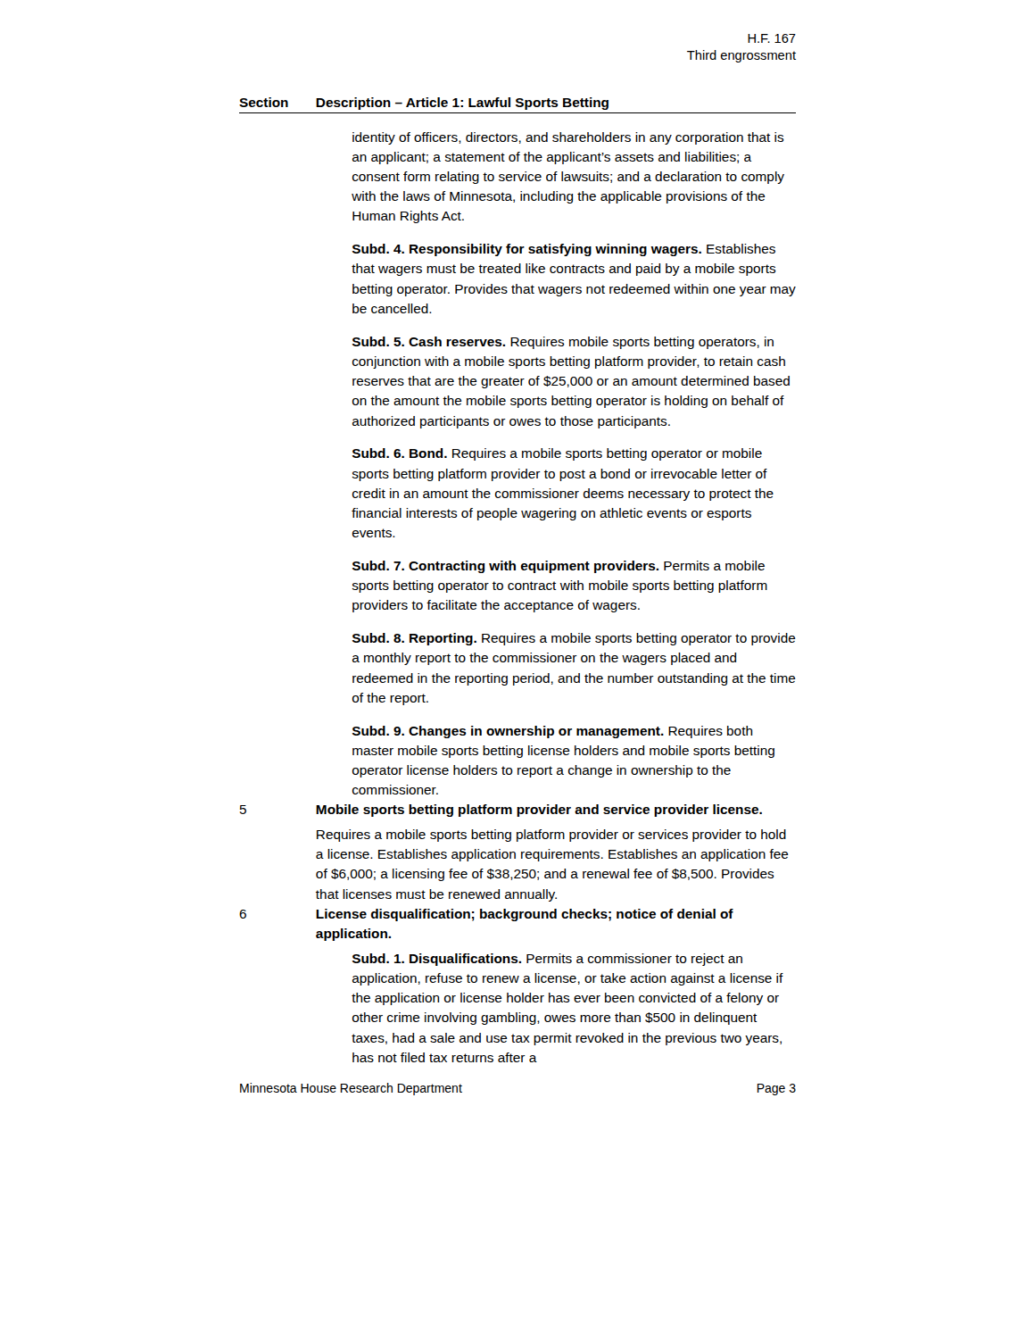H.F. 167 Third engrossment
| Section | Description – Article 1: Lawful Sports Betting |
| --- | --- |
| | identity of officers, directors, and shareholders in any corporation that is an applicant; a statement of the applicant’s assets and liabilities; a consent form relating to service of lawsuits; and a declaration to comply with the laws of Minnesota, including the applicable provisions of the Human Rights Act. Subd. 4. Responsibility for satisfying winning wagers. Establishes that wagers must be treated like contracts and paid by a mobile sports betting operator. Provides that wagers not redeemed within one year may be cancelled. Subd. 5. Cash reserves. Requires mobile sports betting operators, in conjunction with a mobile sports betting platform provider, to retain cash reserves that are the greater of $25,000 or an amount determined based on the amount the mobile sports betting operator is holding on behalf of authorized participants or owes to those participants. Subd. 6. Bond. Requires a mobile sports betting operator or mobile sports betting platform provider to post a bond or irrevocable letter of credit in an amount the commissioner deems necessary to protect the financial interests of people wagering on athletic events or esports events. Subd. 7. Contracting with equipment providers. Permits a mobile sports betting operator to contract with mobile sports betting platform providers to facilitate the acceptance of wagers. Subd. 8. Reporting. Requires a mobile sports betting operator to provide a monthly report to the commissioner on the wagers placed and redeemed in the reporting period, and the number outstanding at the time of the report. Subd. 9. Changes in ownership or management. Requires both master mobile sports betting license holders and mobile sports betting operator license holders to report a change in ownership to the commissioner. |
| 5 | Mobile sports betting platform provider and service provider license. Requires a mobile sports betting platform provider or services provider to hold a license. Establishes application requirements. Establishes an application fee of $6,000; a licensing fee of $38,250; and a renewal fee of $8,500. Provides that licenses must be renewed annually. |
| 6 | License disqualification; background checks; notice of denial of application. Subd. 1. Disqualifications. Permits a commissioner to reject an application, refuse to renew a license, or take action against a license if the application or license holder has ever been convicted of a felony or other crime involving gambling, owes more than $500 in delinquent taxes, had a sale and use tax permit revoked in the previous two years, has not filed tax returns after a |
Minnesota House Research Department Page 3